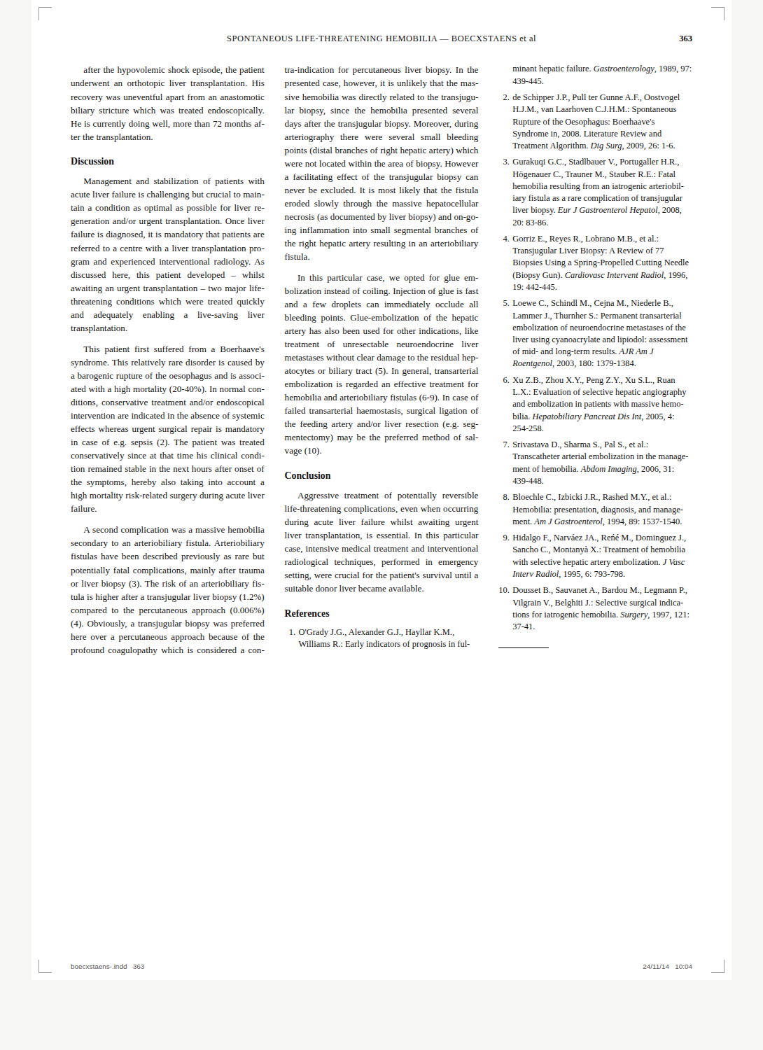SPONTANEOUS LIFE-THREATENING HEMOBILIA — BOECXSTAENS et al 363
after the hypovolemic shock episode, the patient underwent an orthotopic liver transplantation. His recovery was uneventful apart from an anastomotic biliary stricture which was treated endoscopically. He is currently doing well, more than 72 months after the transplantation.
Discussion
Management and stabilization of patients with acute liver failure is challenging but crucial to maintain a condition as optimal as possible for liver regeneration and/or urgent transplantation. Once liver failure is diagnosed, it is mandatory that patients are referred to a centre with a liver transplantation program and experienced interventional radiology. As discussed here, this patient developed – whilst awaiting an urgent transplantation – two major life-threatening conditions which were treated quickly and adequately enabling a live-saving liver transplantation.
This patient first suffered from a Boerhaave's syndrome. This relatively rare disorder is caused by a barogenic rupture of the oesophagus and is associated with a high mortality (20-40%). In normal conditions, conservative treatment and/or endoscopical intervention are indicated in the absence of systemic effects whereas urgent surgical repair is mandatory in case of e.g. sepsis (2). The patient was treated conservatively since at that time his clinical condition remained stable in the next hours after onset of the symptoms, hereby also taking into account a high mortality risk-related surgery during acute liver failure.
A second complication was a massive hemobilia secondary to an arteriobiliary fistula. Arteriobiliary fistulas have been described previously as rare but potentially fatal complications, mainly after trauma or liver biopsy (3). The risk of an arteriobiliary fistula is higher after a transjugular liver biopsy (1.2%) compared to the percutaneous approach (0.006%) (4). Obviously, a transjugular biopsy was preferred here over a percutaneous approach because of the profound coagulopathy which is considered a contra-indication for percutaneous liver biopsy. In the presented case, however, it is unlikely that the massive hemobilia was directly related to the transjugular biopsy, since the hemobilia presented several days after the transjugular biopsy. Moreover, during arteriography there were several small bleeding points (distal branches of right hepatic artery) which were not located within the area of biopsy. However a facilitating effect of the transjugular biopsy can never be excluded. It is most likely that the fistula eroded slowly through the massive hepatocellular necrosis (as documented by liver biopsy) and on-going inflammation into small segmental branches of the right hepatic artery resulting in an arteriobiliary fistula.
In this particular case, we opted for glue embolization instead of coiling. Injection of glue is fast and a few droplets can immediately occlude all bleeding points. Glue-embolization of the hepatic artery has also been used for other indications, like treatment of unresectable neuroendocrine liver metastases without clear damage to the residual hepatocytes or biliary tract (5). In general, transarterial embolization is regarded an effective treatment for hemobilia and arteriobiliary fistulas (6-9). In case of failed transarterial haemostasis, surgical ligation of the feeding artery and/or liver resection (e.g. segmentectomy) may be the preferred method of salvage (10).
Conclusion
Aggressive treatment of potentially reversible life-threatening complications, even when occurring during acute liver failure whilst awaiting urgent liver transplantation, is essential. In this particular case, intensive medical treatment and interventional radiological techniques, performed in emergency setting, were crucial for the patient's survival until a suitable donor liver became available.
References
O'Grady J.G., Alexander G.J., Hayllar K.M., Williams R.: Early indicators of prognosis in fulminant hepatic failure. Gastroenterology, 1989, 97: 439-445.
de Schipper J.P., Pull ter Gunne A.F., Oostvogel H.J.M., van Laarhoven C.J.H.M.: Spontaneous Rupture of the Oesophagus: Boerhaave's Syndrome in, 2008. Literature Review and Treatment Algorithm. Dig Surg, 2009, 26: 1-6.
Gurakuqi G.C., Stadlbauer V., Portugaller H.R., Högenauer C., Trauner M., Stauber R.E.: Fatal hemobilia resulting from an iatrogenic arteriobiliary fistula as a rare complication of transjugular liver biopsy. Eur J Gastroenterol Hepatol, 2008, 20: 83-86.
Gorriz E., Reyes R., Lobrano M.B., et al.: Transjugular Liver Biopsy: A Review of 77 Biopsies Using a Spring-Propelled Cutting Needle (Biopsy Gun). Cardiovasc Intervent Radiol, 1996, 19: 442-445.
Loewe C., Schindl M., Cejna M., Niederle B., Lammer J., Thurnher S.: Permanent transarterial embolization of neuroendocrine metastases of the liver using cyanoacrylate and lipiodol: assessment of mid- and long-term results. AJR Am J Roentgenol, 2003, 180: 1379-1384.
Xu Z.B., Zhou X.Y., Peng Z.Y., Xu S.L., Ruan L.X.: Evaluation of selective hepatic angiography and embolization in patients with massive hemobilia. Hepatobiliary Pancreat Dis Int, 2005, 4: 254-258.
Srivastava D., Sharma S., Pal S., et al.: Transcatheter arterial embolization in the management of hemobilia. Abdom Imaging, 2006, 31: 439-448.
Bloechle C., Izbicki J.R., Rashed M.Y., et al.: Hemobilia: presentation, diagnosis, and management. Am J Gastroenterol, 1994, 89: 1537-1540.
Hidalgo F., Narváez JA., Reńé M., Dominguez J., Sancho C., Montanyà X.: Treatment of hemobilia with selective hepatic artery embolization. J Vasc Interv Radiol, 1995, 6: 793-798.
Dousset B., Sauvanet A., Bardou M., Legmann P., Vilgrain V., Belghiti J.: Selective surgical indications for iatrogenic hemobilia. Surgery, 1997, 121: 37-41.
boecxstaens-.indd 363 24/11/14 10:04